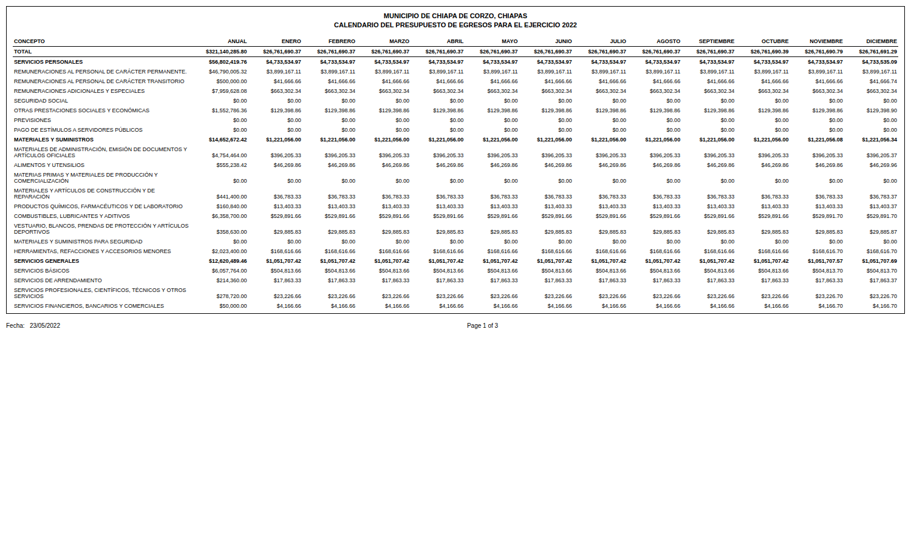MUNICIPIO DE CHIAPA DE CORZO, CHIAPAS
CALENDARIO DEL PRESUPUESTO DE EGRESOS PARA EL EJERCICIO 2022
| CONCEPTO | ANUAL | ENERO | FEBRERO | MARZO | ABRIL | MAYO | JUNIO | JULIO | AGOSTO | SEPTIEMBRE | OCTUBRE | NOVIEMBRE | DICIEMBRE |
| --- | --- | --- | --- | --- | --- | --- | --- | --- | --- | --- | --- | --- | --- |
| TOTAL | $321,140,285.80 | $26,761,690.37 | $26,761,690.37 | $26,761,690.37 | $26,761,690.37 | $26,761,690.37 | $26,761,690.37 | $26,761,690.37 | $26,761,690.37 | $26,761,690.37 | $26,761,690.39 | $26,761,690.79 | $26,761,691.29 |
| SERVICIOS PERSONALES | $56,802,419.76 | $4,733,534.97 | $4,733,534.97 | $4,733,534.97 | $4,733,534.97 | $4,733,534.97 | $4,733,534.97 | $4,733,534.97 | $4,733,534.97 | $4,733,534.97 | $4,733,534.97 | $4,733,534.97 | $4,733,535.09 |
| REMUNERACIONES AL PERSONAL DE CARÁCTER PERMANENTE. | $46,790,005.32 | $3,899,167.11 | $3,899,167.11 | $3,899,167.11 | $3,899,167.11 | $3,899,167.11 | $3,899,167.11 | $3,899,167.11 | $3,899,167.11 | $3,899,167.11 | $3,899,167.11 | $3,899,167.11 | $3,899,167.11 |
| REMUNERACIONES AL PERSONAL DE CARÁCTER TRANSITORIO | $500,000.00 | $41,666.66 | $41,666.66 | $41,666.66 | $41,666.66 | $41,666.66 | $41,666.66 | $41,666.66 | $41,666.66 | $41,666.66 | $41,666.66 | $41,666.66 | $41,666.74 |
| REMUNERACIONES ADICIONALES Y ESPECIALES | $7,959,628.08 | $663,302.34 | $663,302.34 | $663,302.34 | $663,302.34 | $663,302.34 | $663,302.34 | $663,302.34 | $663,302.34 | $663,302.34 | $663,302.34 | $663,302.34 | $663,302.34 |
| SEGURIDAD SOCIAL | $0.00 | $0.00 | $0.00 | $0.00 | $0.00 | $0.00 | $0.00 | $0.00 | $0.00 | $0.00 | $0.00 | $0.00 | $0.00 |
| OTRAS PRESTACIONES SOCIALES Y ECONÓMICAS | $1,552,786.36 | $129,398.86 | $129,398.86 | $129,398.86 | $129,398.86 | $129,398.86 | $129,398.86 | $129,398.86 | $129,398.86 | $129,398.86 | $129,398.86 | $129,398.86 | $129,398.90 |
| PREVISIONES | $0.00 | $0.00 | $0.00 | $0.00 | $0.00 | $0.00 | $0.00 | $0.00 | $0.00 | $0.00 | $0.00 | $0.00 | $0.00 |
| PAGO DE ESTÍMULOS A SERVIDORES PÚBLICOS | $0.00 | $0.00 | $0.00 | $0.00 | $0.00 | $0.00 | $0.00 | $0.00 | $0.00 | $0.00 | $0.00 | $0.00 | $0.00 |
| MATERIALES Y SUMINISTROS | $14,652,672.42 | $1,221,056.00 | $1,221,056.00 | $1,221,056.00 | $1,221,056.00 | $1,221,056.00 | $1,221,056.00 | $1,221,056.00 | $1,221,056.00 | $1,221,056.00 | $1,221,056.00 | $1,221,056.08 | $1,221,056.34 |
| MATERIALES DE ADMINISTRACIÓN, EMISIÓN DE DOCUMENTOS Y ARTÍCULOS OFICIALES | $4,754,464.00 | $396,205.33 | $396,205.33 | $396,205.33 | $396,205.33 | $396,205.33 | $396,205.33 | $396,205.33 | $396,205.33 | $396,205.33 | $396,205.33 | $396,205.33 | $396,205.37 |
| ALIMENTOS Y UTENSILIOS | $555,238.42 | $46,269.86 | $46,269.86 | $46,269.86 | $46,269.86 | $46,269.86 | $46,269.86 | $46,269.86 | $46,269.86 | $46,269.86 | $46,269.86 | $46,269.86 | $46,269.96 |
| MATERIAS PRIMAS Y MATERIALES DE PRODUCCIÓN Y COMERCIALIZACIÓN | $0.00 | $0.00 | $0.00 | $0.00 | $0.00 | $0.00 | $0.00 | $0.00 | $0.00 | $0.00 | $0.00 | $0.00 | $0.00 |
| MATERIALES Y ARTÍCULOS DE CONSTRUCCIÓN Y DE REPARACIÓN | $441,400.00 | $36,783.33 | $36,783.33 | $36,783.33 | $36,783.33 | $36,783.33 | $36,783.33 | $36,783.33 | $36,783.33 | $36,783.33 | $36,783.33 | $36,783.33 | $36,783.37 |
| PRODUCTOS QUÍMICOS, FARMACÉUTICOS Y DE LABORATORIO | $160,840.00 | $13,403.33 | $13,403.33 | $13,403.33 | $13,403.33 | $13,403.33 | $13,403.33 | $13,403.33 | $13,403.33 | $13,403.33 | $13,403.33 | $13,403.33 | $13,403.37 |
| COMBUSTIBLES, LUBRICANTES Y ADITIVOS | $6,358,700.00 | $529,891.66 | $529,891.66 | $529,891.66 | $529,891.66 | $529,891.66 | $529,891.66 | $529,891.66 | $529,891.66 | $529,891.66 | $529,891.66 | $529,891.70 | $529,891.70 |
| VESTUARIO, BLANCOS, PRENDAS DE PROTECCIÓN Y ARTÍCULOS DEPORTIVOS | $358,630.00 | $29,885.83 | $29,885.83 | $29,885.83 | $29,885.83 | $29,885.83 | $29,885.83 | $29,885.83 | $29,885.83 | $29,885.83 | $29,885.83 | $29,885.83 | $29,885.87 |
| MATERIALES Y SUMINISTROS PARA SEGURIDAD | $0.00 | $0.00 | $0.00 | $0.00 | $0.00 | $0.00 | $0.00 | $0.00 | $0.00 | $0.00 | $0.00 | $0.00 | $0.00 |
| HERRAMIENTAS, REFACCIONES Y ACCESORIOS MENORES | $2,023,400.00 | $168,616.66 | $168,616.66 | $168,616.66 | $168,616.66 | $168,616.66 | $168,616.66 | $168,616.66 | $168,616.66 | $168,616.66 | $168,616.66 | $168,616.70 | $168,616.70 |
| SERVICIOS GENERALES | $12,620,489.46 | $1,051,707.42 | $1,051,707.42 | $1,051,707.42 | $1,051,707.42 | $1,051,707.42 | $1,051,707.42 | $1,051,707.42 | $1,051,707.42 | $1,051,707.42 | $1,051,707.42 | $1,051,707.57 | $1,051,707.69 |
| SERVICIOS BÁSICOS | $6,057,764.00 | $504,813.66 | $504,813.66 | $504,813.66 | $504,813.66 | $504,813.66 | $504,813.66 | $504,813.66 | $504,813.66 | $504,813.66 | $504,813.66 | $504,813.70 | $504,813.70 |
| SERVICIOS DE ARRENDAMIENTO | $214,360.00 | $17,863.33 | $17,863.33 | $17,863.33 | $17,863.33 | $17,863.33 | $17,863.33 | $17,863.33 | $17,863.33 | $17,863.33 | $17,863.33 | $17,863.33 | $17,863.37 |
| SERVICIOS PROFESIONALES, CIENTÍFICOS, TÉCNICOS Y OTROS SERVICIOS | $278,720.00 | $23,226.66 | $23,226.66 | $23,226.66 | $23,226.66 | $23,226.66 | $23,226.66 | $23,226.66 | $23,226.66 | $23,226.66 | $23,226.66 | $23,226.70 | $23,226.70 |
| SERVICIOS FINANCIEROS, BANCARIOS Y COMERCIALES | $50,000.00 | $4,166.66 | $4,166.66 | $4,166.66 | $4,166.66 | $4,166.66 | $4,166.66 | $4,166.66 | $4,166.66 | $4,166.66 | $4,166.66 | $4,166.70 | $4,166.70 |
Fecha: 23/05/2022
Page 1 of 3